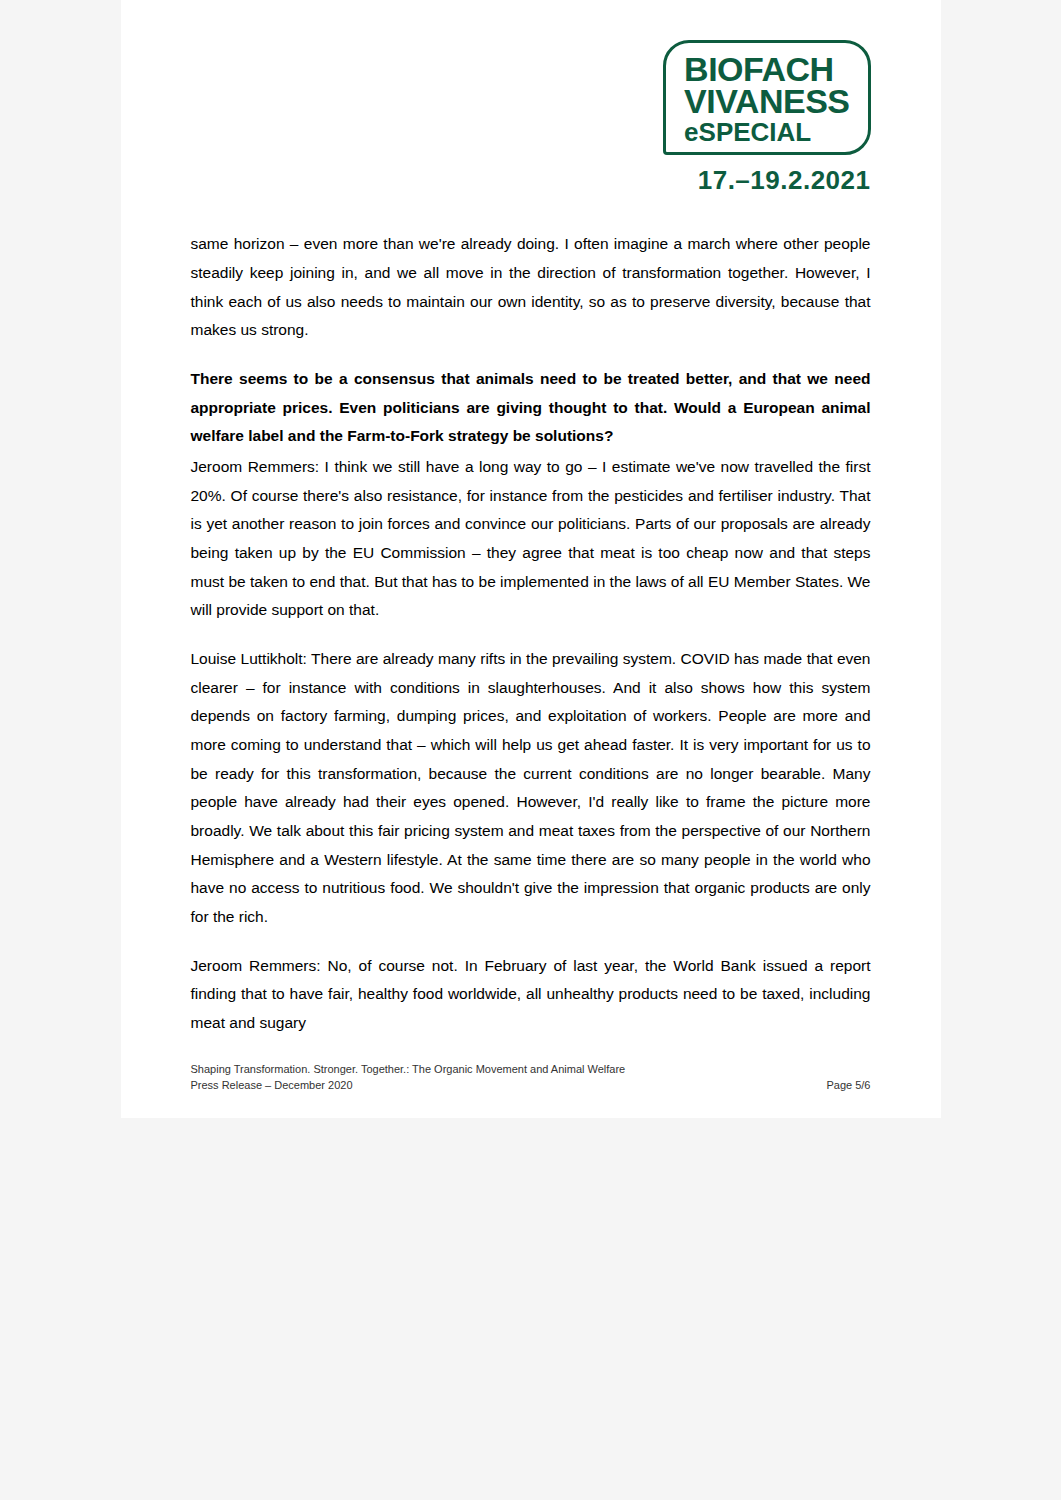BIOFACH VIVANESS eSPECIAL
17.–19.2.2021
same horizon – even more than we're already doing. I often imagine a march where other people steadily keep joining in, and we all move in the direction of transformation together. However, I think each of us also needs to maintain our own identity, so as to preserve diversity, because that makes us strong.
There seems to be a consensus that animals need to be treated better, and that we need appropriate prices. Even politicians are giving thought to that. Would a European animal welfare label and the Farm-to-Fork strategy be solutions?
Jeroom Remmers: I think we still have a long way to go – I estimate we've now travelled the first 20%. Of course there's also resistance, for instance from the pesticides and fertiliser industry. That is yet another reason to join forces and convince our politicians. Parts of our proposals are already being taken up by the EU Commission – they agree that meat is too cheap now and that steps must be taken to end that. But that has to be implemented in the laws of all EU Member States. We will provide support on that.
Louise Luttikholt: There are already many rifts in the prevailing system. COVID has made that even clearer – for instance with conditions in slaughterhouses. And it also shows how this system depends on factory farming, dumping prices, and exploitation of workers. People are more and more coming to understand that – which will help us get ahead faster. It is very important for us to be ready for this transformation, because the current conditions are no longer bearable. Many people have already had their eyes opened. However, I'd really like to frame the picture more broadly. We talk about this fair pricing system and meat taxes from the perspective of our Northern Hemisphere and a Western lifestyle. At the same time there are so many people in the world who have no access to nutritious food. We shouldn't give the impression that organic products are only for the rich.
Jeroom Remmers: No, of course not. In February of last year, the World Bank issued a report finding that to have fair, healthy food worldwide, all unhealthy products need to be taxed, including meat and sugary
Shaping Transformation. Stronger. Together.: The Organic Movement and Animal Welfare
Press Release – December 2020
Page 5/6